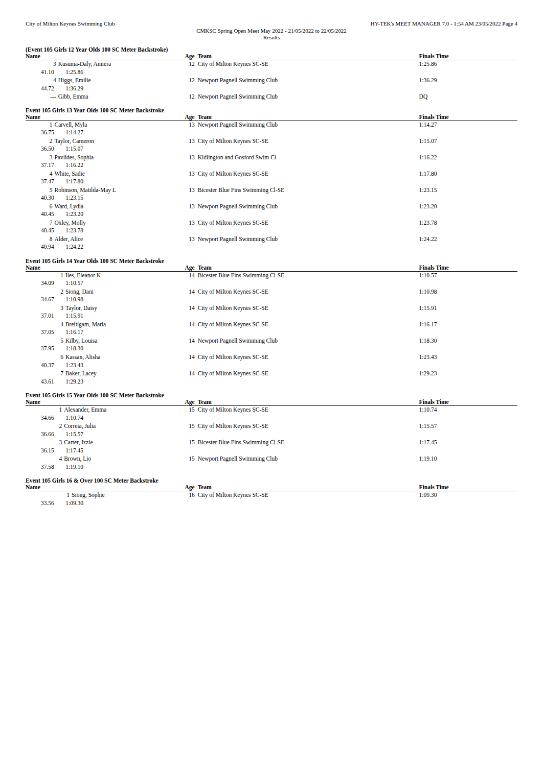City of Milton Keynes Swimming Club
HY-TEK's MEET MANAGER 7.0 - 1:54 AM 23/05/2022 Page 4
CMKSC Spring Open Meet May 2022 - 21/05/2022 to 22/05/2022
Results
(Event 105 Girls 12 Year Olds 100 SC Meter Backstroke)
| Name | Age | Team | Finals Time |
| --- | --- | --- | --- |
| 3 | Kusuma-Daly, Amiera | 12 | City of Milton Keynes SC-SE | 1:25.86 |
| 41.10 1:25.86 |
| 4 | Higgs, Emilie | 12 | Newport Pagnell Swimming Club | 1:36.29 |
| 44.72 1:36.29 |
| --- | Gibb, Emma | 12 | Newport Pagnell Swimming Club | DQ |
Event 105 Girls 13 Year Olds 100 SC Meter Backstroke
| Name | Age | Team | Finals Time |
| --- | --- | --- | --- |
| 1 | Carvell, Myla | 13 | Newport Pagnell Swimming Club | 1:14.27 |
| 36.75 1:14.27 |
| 2 | Taylor, Cameron | 13 | City of Milton Keynes SC-SE | 1:15.07 |
| 36.50 1:15.07 |
| 3 | Pavlides, Sophia | 13 | Kidlington and Gosford Swim Cl | 1:16.22 |
| 37.17 1:16.22 |
| 4 | White, Sadie | 13 | City of Milton Keynes SC-SE | 1:17.80 |
| 37.47 1:17.80 |
| 5 | Robinson, Matilda-May L | 13 | Bicester Blue Fins Swimming Cl-SE | 1:23.15 |
| 40.30 1:23.15 |
| 6 | Ward, Lydia | 13 | Newport Pagnell Swimming Club | 1:23.20 |
| 40.45 1:23.20 |
| 7 | Oxley, Molly | 13 | City of Milton Keynes SC-SE | 1:23.78 |
| 40.45 1:23.78 |
| 8 | Alder, Alice | 13 | Newport Pagnell Swimming Club | 1:24.22 |
| 40.94 1:24.22 |
Event 105 Girls 14 Year Olds 100 SC Meter Backstroke
| Name | Age | Team | Finals Time |
| --- | --- | --- | --- |
| 1 | Iles, Eleanor K | 14 | Bicester Blue Fins Swimming Cl-SE | 1:10.57 |
| 34.09 1:10.57 |
| 2 | Siong, Dani | 14 | City of Milton Keynes SC-SE | 1:10.98 |
| 34.67 1:10.98 |
| 3 | Taylor, Daisy | 14 | City of Milton Keynes SC-SE | 1:15.91 |
| 37.01 1:15.91 |
| 4 | Breitigam, Maria | 14 | City of Milton Keynes SC-SE | 1:16.17 |
| 37.05 1:16.17 |
| 5 | Kilby, Louisa | 14 | Newport Pagnell Swimming Club | 1:18.30 |
| 37.95 1:18.30 |
| 6 | Kassan, Alisha | 14 | City of Milton Keynes SC-SE | 1:23.43 |
| 40.37 1:23.43 |
| 7 | Baker, Lacey | 14 | City of Milton Keynes SC-SE | 1:29.23 |
| 43.61 1:29.23 |
Event 105 Girls 15 Year Olds 100 SC Meter Backstroke
| Name | Age | Team | Finals Time |
| --- | --- | --- | --- |
| 1 | Alexander, Emma | 15 | City of Milton Keynes SC-SE | 1:10.74 |
| 34.66 1:10.74 |
| 2 | Correia, Julia | 15 | City of Milton Keynes SC-SE | 1:15.57 |
| 36.66 1:15.57 |
| 3 | Carter, Izzie | 15 | Bicester Blue Fins Swimming Cl-SE | 1:17.45 |
| 36.15 1:17.45 |
| 4 | Brown, Lio | 15 | Newport Pagnell Swimming Club | 1:19.10 |
| 37.58 1:19.10 |
Event 105 Girls 16 & Over 100 SC Meter Backstroke
| Name | Age | Team | Finals Time |
| --- | --- | --- | --- |
| 1 | Siong, Sophie | 16 | City of Milton Keynes SC-SE | 1:09.30 |
| 33.56 1:09.30 |